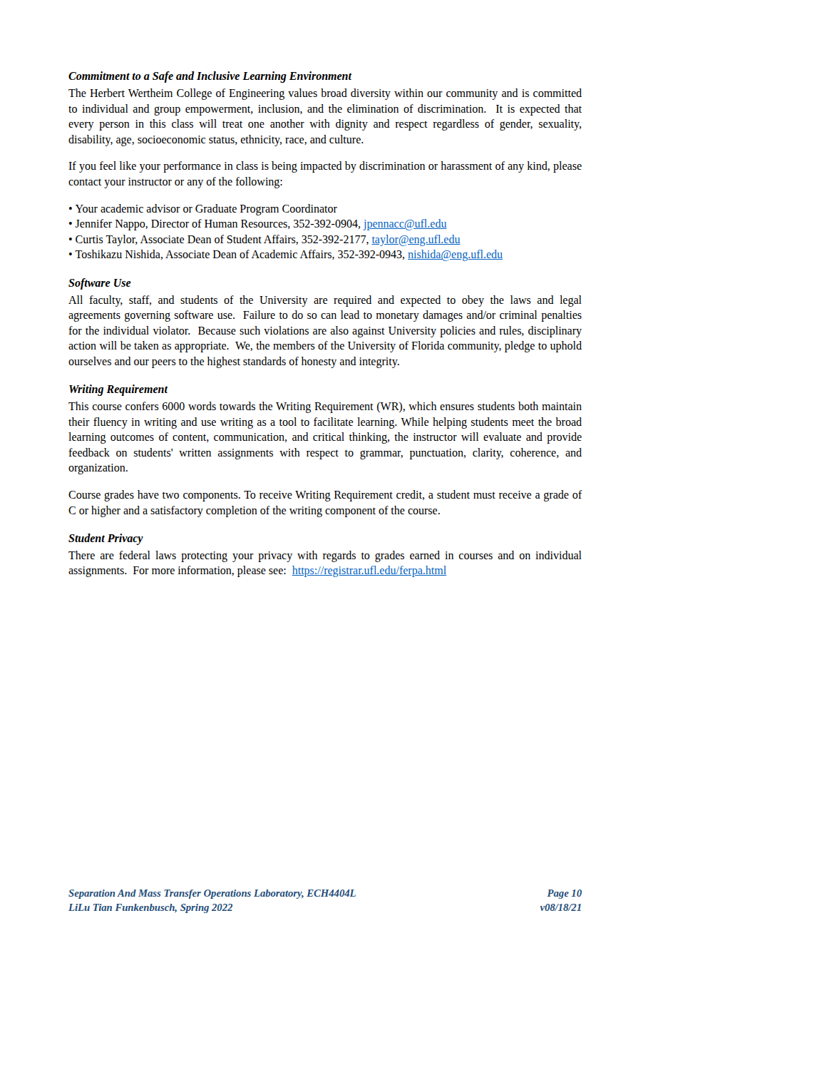Commitment to a Safe and Inclusive Learning Environment
The Herbert Wertheim College of Engineering values broad diversity within our community and is committed to individual and group empowerment, inclusion, and the elimination of discrimination. It is expected that every person in this class will treat one another with dignity and respect regardless of gender, sexuality, disability, age, socioeconomic status, ethnicity, race, and culture.
If you feel like your performance in class is being impacted by discrimination or harassment of any kind, please contact your instructor or any of the following:
Your academic advisor or Graduate Program Coordinator
Jennifer Nappo, Director of Human Resources, 352-392-0904, jpennacc@ufl.edu
Curtis Taylor, Associate Dean of Student Affairs, 352-392-2177, taylor@eng.ufl.edu
Toshikazu Nishida, Associate Dean of Academic Affairs, 352-392-0943, nishida@eng.ufl.edu
Software Use
All faculty, staff, and students of the University are required and expected to obey the laws and legal agreements governing software use. Failure to do so can lead to monetary damages and/or criminal penalties for the individual violator. Because such violations are also against University policies and rules, disciplinary action will be taken as appropriate. We, the members of the University of Florida community, pledge to uphold ourselves and our peers to the highest standards of honesty and integrity.
Writing Requirement
This course confers 6000 words towards the Writing Requirement (WR), which ensures students both maintain their fluency in writing and use writing as a tool to facilitate learning. While helping students meet the broad learning outcomes of content, communication, and critical thinking, the instructor will evaluate and provide feedback on students' written assignments with respect to grammar, punctuation, clarity, coherence, and organization.
Course grades have two components. To receive Writing Requirement credit, a student must receive a grade of C or higher and a satisfactory completion of the writing component of the course.
Student Privacy
There are federal laws protecting your privacy with regards to grades earned in courses and on individual assignments. For more information, please see: https://registrar.ufl.edu/ferpa.html
Separation And Mass Transfer Operations Laboratory, ECH4404L LiLu Tian Funkenbusch, Spring 2022
Page 10 v08/18/21